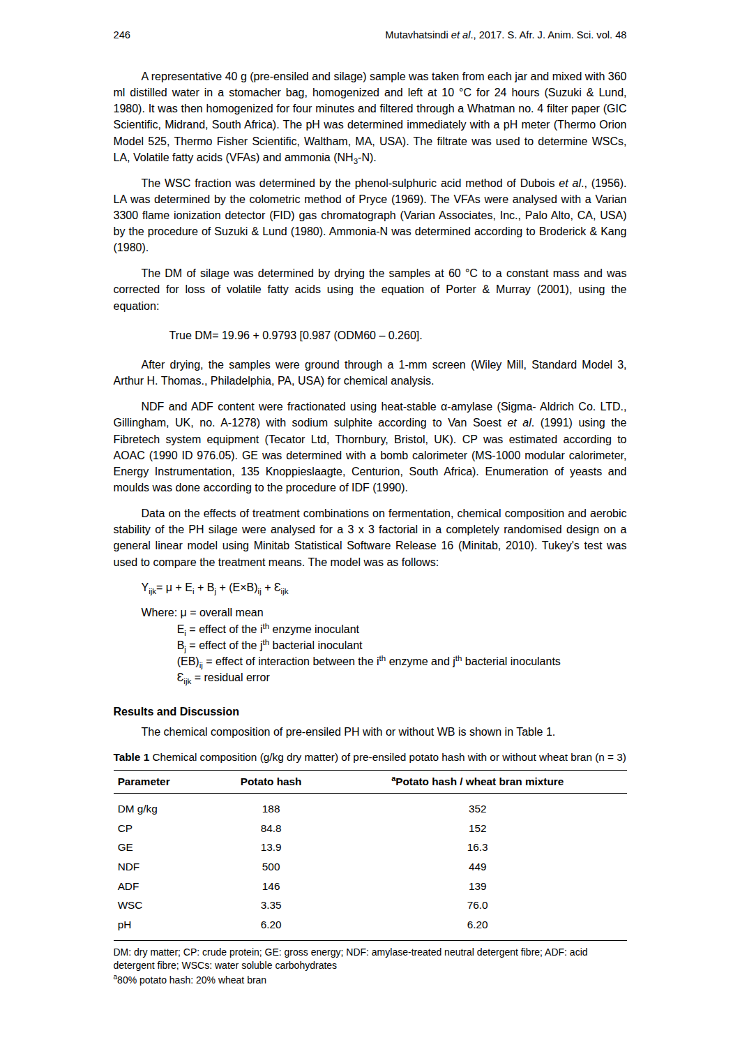246 Mutavhatsindi et al., 2017. S. Afr. J. Anim. Sci. vol. 48
A representative 40 g (pre-ensiled and silage) sample was taken from each jar and mixed with 360 ml distilled water in a stomacher bag, homogenized and left at 10 °C for 24 hours (Suzuki & Lund, 1980). It was then homogenized for four minutes and filtered through a Whatman no. 4 filter paper (GIC Scientific, Midrand, South Africa). The pH was determined immediately with a pH meter (Thermo Orion Model 525, Thermo Fisher Scientific, Waltham, MA, USA). The filtrate was used to determine WSCs, LA, Volatile fatty acids (VFAs) and ammonia (NH3-N).
The WSC fraction was determined by the phenol-sulphuric acid method of Dubois et al., (1956). LA was determined by the colometric method of Pryce (1969). The VFAs were analysed with a Varian 3300 flame ionization detector (FID) gas chromatograph (Varian Associates, Inc., Palo Alto, CA, USA) by the procedure of Suzuki & Lund (1980). Ammonia-N was determined according to Broderick & Kang (1980).
The DM of silage was determined by drying the samples at 60 °C to a constant mass and was corrected for loss of volatile fatty acids using the equation of Porter & Murray (2001), using the equation:
True DM= 19.96 + 0.9793 [0.987 (ODM60 – 0.260].
After drying, the samples were ground through a 1-mm screen (Wiley Mill, Standard Model 3, Arthur H. Thomas., Philadelphia, PA, USA) for chemical analysis.
NDF and ADF content were fractionated using heat-stable α-amylase (Sigma- Aldrich Co. LTD., Gillingham, UK, no. A-1278) with sodium sulphite according to Van Soest et al. (1991) using the Fibretech system equipment (Tecator Ltd, Thornbury, Bristol, UK). CP was estimated according to AOAC (1990 ID 976.05). GE was determined with a bomb calorimeter (MS-1000 modular calorimeter, Energy Instrumentation, 135 Knoppieslaagte, Centurion, South Africa). Enumeration of yeasts and moulds was done according to the procedure of IDF (1990).
Data on the effects of treatment combinations on fermentation, chemical composition and aerobic stability of the PH silage were analysed for a 3 x 3 factorial in a completely randomised design on a general linear model using Minitab Statistical Software Release 16 (Minitab, 2010). Tukey's test was used to compare the treatment means. The model was as follows:
Yijk= μ + Ei + Bj + (E×B)ij + Ɛijk
Where: μ = overall mean
Ei = effect of the ith enzyme inoculant
Bj = effect of the jth bacterial inoculant
(EB)ij = effect of interaction between the ith enzyme and jth bacterial inoculants
Ɛijk = residual error
Results and Discussion
The chemical composition of pre-ensiled PH with or without WB is shown in Table 1.
Table 1 Chemical composition (g/kg dry matter) of pre-ensiled potato hash with or without wheat bran (n = 3)
| Parameter | Potato hash | a Potato hash / wheat bran mixture |
| --- | --- | --- |
| DM g/kg | 188 | 352 |
| CP | 84.8 | 152 |
| GE | 13.9 | 16.3 |
| NDF | 500 | 449 |
| ADF | 146 | 139 |
| WSC | 3.35 | 76.0 |
| pH | 6.20 | 6.20 |
DM: dry matter; CP: crude protein; GE: gross energy; NDF: amylase-treated neutral detergent fibre; ADF: acid detergent fibre; WSCs: water soluble carbohydrates
a80% potato hash: 20% wheat bran